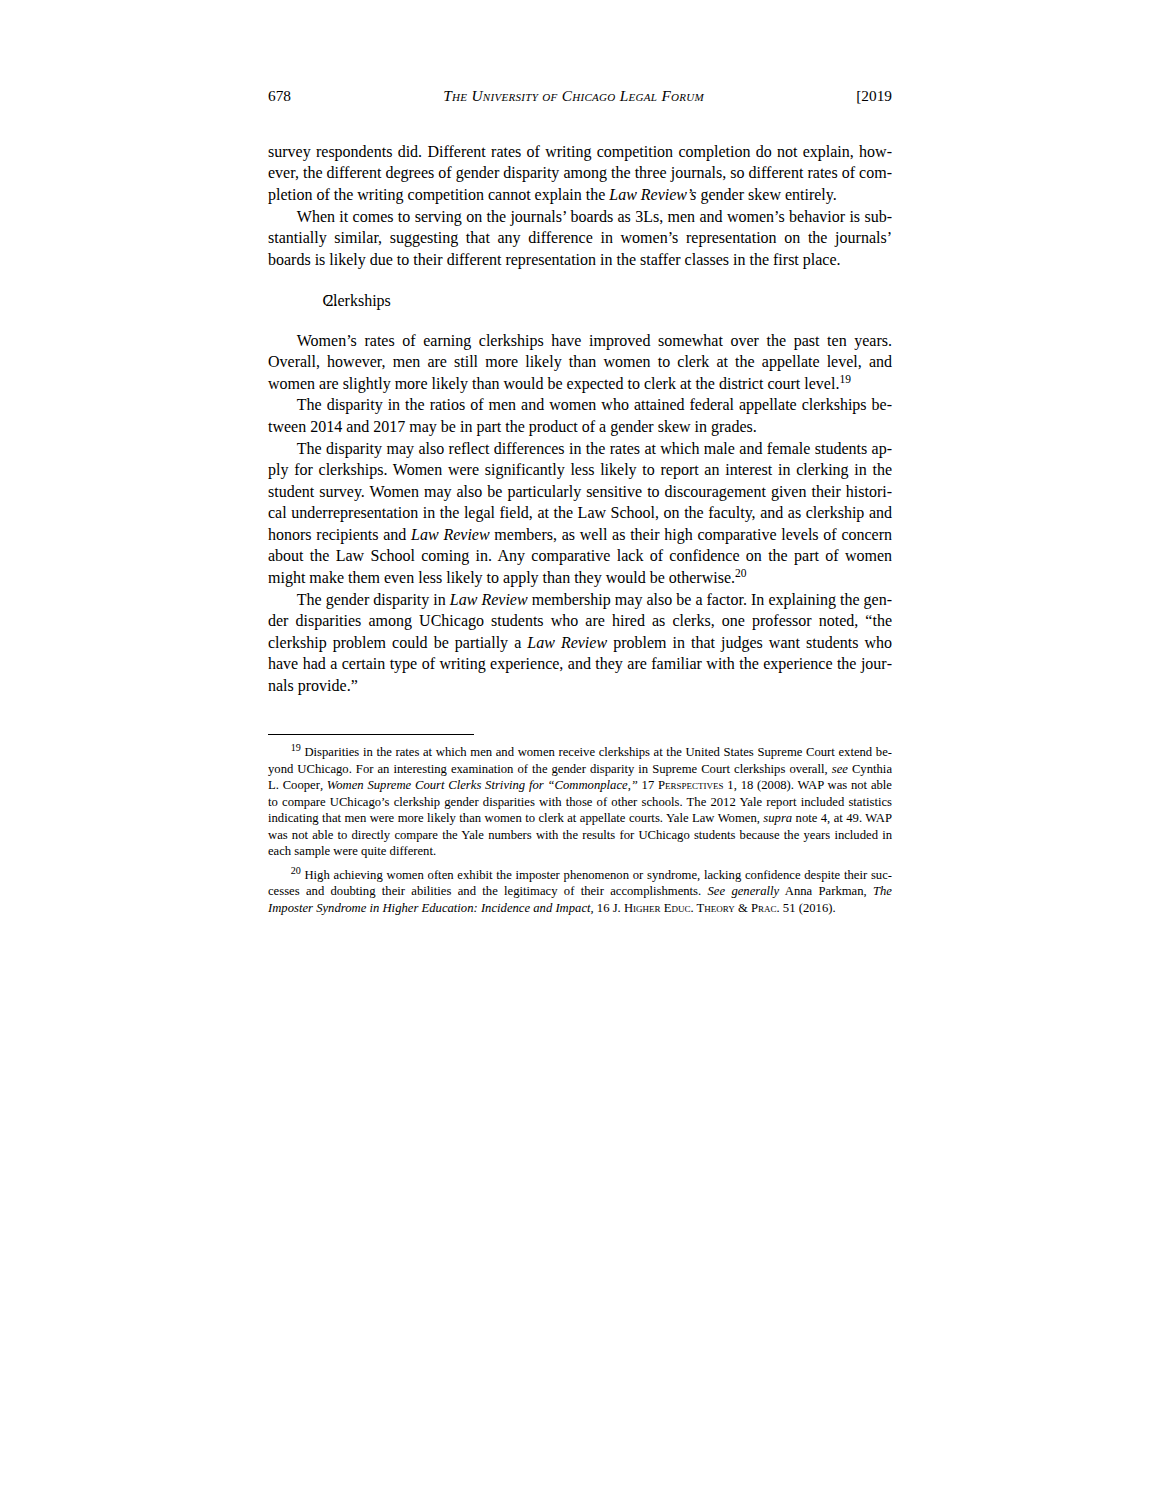678 The University of Chicago Legal Forum [2019
survey respondents did. Different rates of writing competition completion do not explain, however, the different degrees of gender disparity among the three journals, so different rates of completion of the writing competition cannot explain the Law Review’s gender skew entirely.
When it comes to serving on the journals’ boards as 3Ls, men and women’s behavior is substantially similar, suggesting that any difference in women’s representation on the journals’ boards is likely due to their different representation in the staffer classes in the first place.
2. Clerkships
Women’s rates of earning clerkships have improved somewhat over the past ten years. Overall, however, men are still more likely than women to clerk at the appellate level, and women are slightly more likely than would be expected to clerk at the district court level.19
The disparity in the ratios of men and women who attained federal appellate clerkships between 2014 and 2017 may be in part the product of a gender skew in grades.
The disparity may also reflect differences in the rates at which male and female students apply for clerkships. Women were significantly less likely to report an interest in clerking in the student survey. Women may also be particularly sensitive to discouragement given their historical underrepresentation in the legal field, at the Law School, on the faculty, and as clerkship and honors recipients and Law Review members, as well as their high comparative levels of concern about the Law School coming in. Any comparative lack of confidence on the part of women might make them even less likely to apply than they would be otherwise.20
The gender disparity in Law Review membership may also be a factor. In explaining the gender disparities among UChicago students who are hired as clerks, one professor noted, “the clerkship problem could be partially a Law Review problem in that judges want students who have had a certain type of writing experience, and they are familiar with the experience the journals provide.”
19Disparities in the rates at which men and women receive clerkships at the United States Supreme Court extend beyond UChicago. For an interesting examination of the gender disparity in Supreme Court clerkships overall, see Cynthia L. Cooper, Women Supreme Court Clerks Striving for “Commonplace,” 17 Perspectives 1, 18 (2008). WAP was not able to compare UChicago’s clerkship gender disparities with those of other schools. The 2012 Yale report included statistics indicating that men were more likely than women to clerk at appellate courts. Yale Law Women, supra note 4, at 49. WAP was not able to directly compare the Yale numbers with the results for UChicago students because the years included in each sample were quite different.
20High achieving women often exhibit the imposter phenomenon or syndrome, lacking confidence despite their successes and doubting their abilities and the legitimacy of their accomplishments. See generally Anna Parkman, The Imposter Syndrome in Higher Education: Incidence and Impact, 16 J. Higher Educ. Theory & Prac. 51 (2016).